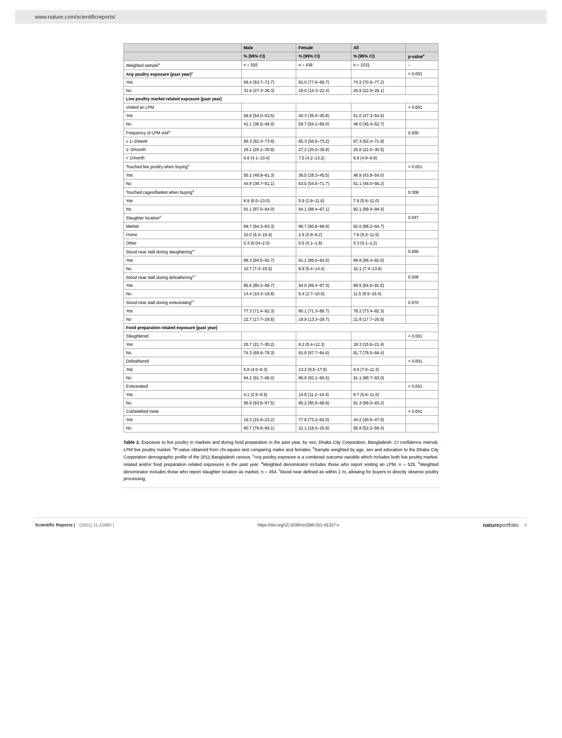www.nature.com/scientificreports/
| | Male | Female | All | |
| --- | --- | --- | --- | --- |
| | % (95% CI) | % (95% CI) | % (95% CI) | p-value a |
| Weighted sample b | n = 593 | n = 438 | n = 1031 | – |
| Any poultry exposure (past year) c | | | | < 0.001 |
| Yes | 68.4 (63.7–72.7) | 82.0 (77.6–85.7) | 74.2 (70.9–77.2) | |
| No | 31.6 (27.3–36.3) | 18.0 (14.3–22.4) | 25.8 (22.8–29.1) | |
| Live poultry market-related exposure (past year) |
| Visited an LPM | | | | < 0.001 |
| Yes | 58.9 (54.0–63.5) | 40.3 (35.0–45.8) | 51.0 (47.3–54.6) | |
| No | 41.1 (36.5–46.0) | 59.7 (54.2–65.0) | 49.0 (45.4–52.7) | |
| Frequency of LPM visit d | | | | 0.830 |
| ≥ 1–2/week | 68.3 (62.3–73.8) | 65.3 (56.5–73.2) | 67.3 (62.4–71.9) | |
| 1–3/month | 25.1 (20.1–30.8) | 27.2 (20.0–35.8) | 25.8 (21.6–30.5) | |
| < 1/month | 6.6 (4.1–10.4) | 7.5 (4.2–13.2) | 6.9 (4.8–9.9) | |
| Touched live poultry when buying d | | | | < 0.001 |
| Yes | 55.2 (48.9–61.3) | 36.5 (28.3–45.5) | 48.9 (43.8–54.0) | |
| No | 44.8 (38.7–51.1) | 63.5 (54.5–71.7) | 51.1 (46.0–56.2) | |
| Touched cages/basket when buying d | | | | 0.309 |
| Yes | 8.9 (6.0–13.0) | 5.9 (2.9–11.6) | 7.9 (5.6–11.0) | |
| No | 91.1 (87.0–94.0) | 94.1 (88.4–97.1) | 92.1 (89.0–94.4) | |
| Slaughter location d | | | | 0.047 |
| Market | 89.7 (84.3–93.3) | 96.7 (90.8–98.9) | 92.0 (88.2–94.7) | |
| Home | 10.0 (6.4–15.4) | 2.9 (0.8–9.2) | 7.6 (5.0–11.5) | |
| Other | 0.3 (0.04–2.0) | 0.5 (0.1–1.9) | 0.3 (0.1–1.2) | |
| Stood near stall during slaughtering e,f | | | | 0.566 |
| Yes | 89.3 (84.5–92.7) | 91.1 (85.6–94.6) | 89.8 (86.4–92.6) | |
| No | 10.7 (7.3–15.5) | 8.9 (5.4–14.4) | 10.1 (7.4–13.6) | |
| Stood near stall during defeathering e,f | | | | 0.008 |
| Yes | 85.6 (80.2–89.7) | 94.6 (89.4–97.3) | 88.5 (84.6–91.5) | |
| No | 14.4 (10.3–19.8) | 5.4 (2.7–10.6) | 11.5 (8.5–15.4) | |
| Stood near stall during eviscerating e,f | | | | 0.570 |
| Yes | 77.3 (71.4–82.3) | 80.1 (71.3–86.7) | 78.2 (73.4–82.3) | |
| No | 22.7 (17.7–28.6) | 19.9 (13.3–28.7) | 21.8 (17.7–26.6) | |
| Food preparation related exposure (past year) |
| Slaughtered | | | | < 0.001 |
| Yes | 25.7 (21.7–30.2) | 8.2 (5.4–12.3) | 18.3 (15.6–21.4) | |
| No | 74.3 (69.8–78.3) | 91.8 (87.7–94.6) | 81.7 (78.6–84.4) | |
| Defeathered | | | | < 0.001 |
| Yes | 5.8 (4.0–8.3) | 13.2 (9.5–17.9) | 8.9 (7.0–11.3) | |
| No | 94.2 (91.7–96.0) | 86.9 (82.1–90.5) | 91.1 (88.7–93.0) | |
| Eviscerated | | | | < 0.001 |
| Yes | 4.1 (2.5–6.5) | 14.8 (11.2–19.4) | 8.7 (6.8–11.0) | |
| No | 95.9 (93.5–97.5) | 85.2 (80.6–88.8) | 91.3 (89.0–93.2) | |
| Cut/washed meat | | | | < 0.001 |
| Yes | 19.3 (15.9–23.2) | 77.9 (73.2–82.0) | 44.2 (40.6–47.8) | |
| No | 80.7 (76.8–84.1) | 22.1 (18.0–26.8) | 55.8 (52.2–59.4) | |
Table 2. Exposure to live poultry in markets and during food preparation in the past year, by sex, Dhaka City Corporation, Bangladesh. CI confidence interval, LPM live poultry market. aP-value obtained from chi-square test comparing males and females. bSample weighted by age, sex and education to the Dhaka City Corporation demographic profile of the 2011 Bangladesh census. cAny poultry exposure is a combined outcome variable which includes both live poultry market-related and/or food preparation related exposures in the past year. dWeighted denominator includes those who report visiting an LPM, n = 525. eWeighted denominator includes those who report slaughter location as market, n = 454. fStood near defined as within 1 m, allowing for buyers to directly observe poultry processing.
Scientific Reports | (2021) 11:21880 |
https://doi.org/10.1038/s41598-021-01327-x
nature portfolio 4